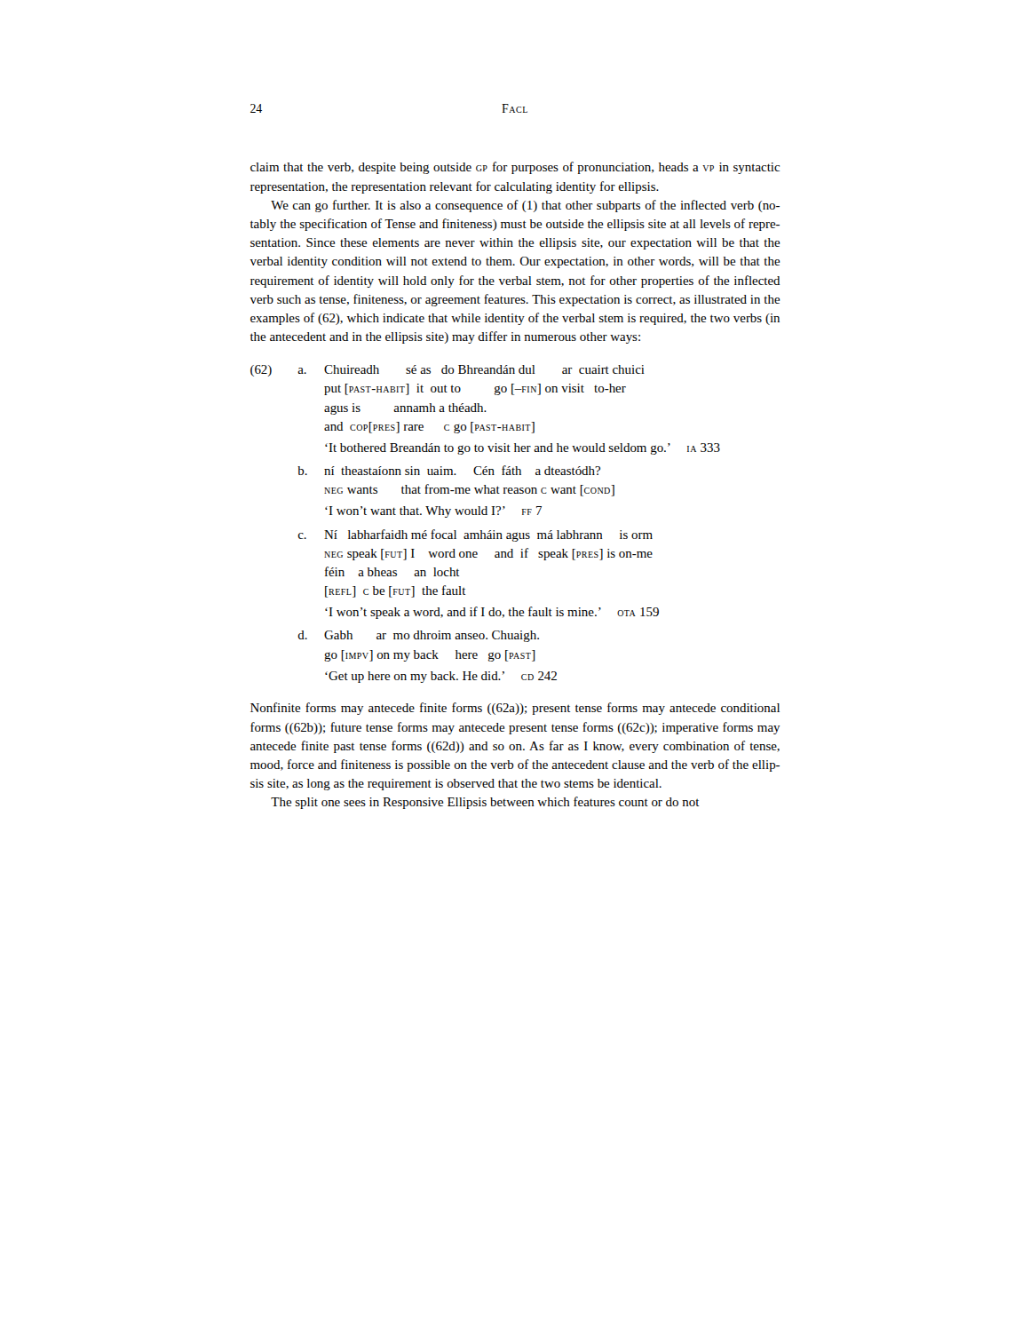24
Facl
claim that the verb, despite being outside gp for purposes of pronunciation, heads a vp in syntactic representation, the representation relevant for calculating identity for ellipsis.
We can go further. It is also a consequence of (1) that other subparts of the inflected verb (notably the specification of Tense and finiteness) must be outside the ellipsis site at all levels of representation. Since these elements are never within the ellipsis site, our expectation will be that the verbal identity condition will not extend to them. Our expectation, in other words, will be that the requirement of identity will hold only for the verbal stem, not for other properties of the inflected verb such as tense, finiteness, or agreement features. This expectation is correct, as illustrated in the examples of (62), which indicate that while identity of the verbal stem is required, the two verbs (in the antecedent and in the ellipsis site) may differ in numerous other ways:
(62)
a.
Chuireadh sé as do Bhreandán dul ar cuairt chuici
put [past-habit] it out to go [–fin] on visit to-her
agus is annamh a théadh.
and cop[pres] rare c go [past-habit]
‘It bothered Breandán to go to visit her and he would seldom go.’ ia 333
b.
ní theastaíonn sin uaim. Cén fáth a dteastódh?
neg wants that from-me what reason c want [cond]
‘I won’t want that. Why would I?’ ff 7
c.
Ní labharfaidh mé focal amháin agus má labhrann is orm
neg speak [fut] I word one and if speak [pres] is on-me
féin a bheas an locht
[refl] c be [fut] the fault
‘I won’t speak a word, and if I do, the fault is mine.’ ota 159
d.
Gabh ar mo dhroim anseo. Chuaigh.
go [impv] on my back here go [past]
‘Get up here on my back. He did.’ cd 242
Nonfinite forms may antecede finite forms ((62a)); present tense forms may antecede conditional forms ((62b)); future tense forms may antecede present tense forms ((62c)); imperative forms may antecede finite past tense forms ((62d)) and so on. As far as I know, every combination of tense, mood, force and finiteness is possible on the verb of the antecedent clause and the verb of the ellipsis site, as long as the requirement is observed that the two stems be identical.
The split one sees in Responsive Ellipsis between which features count or do not